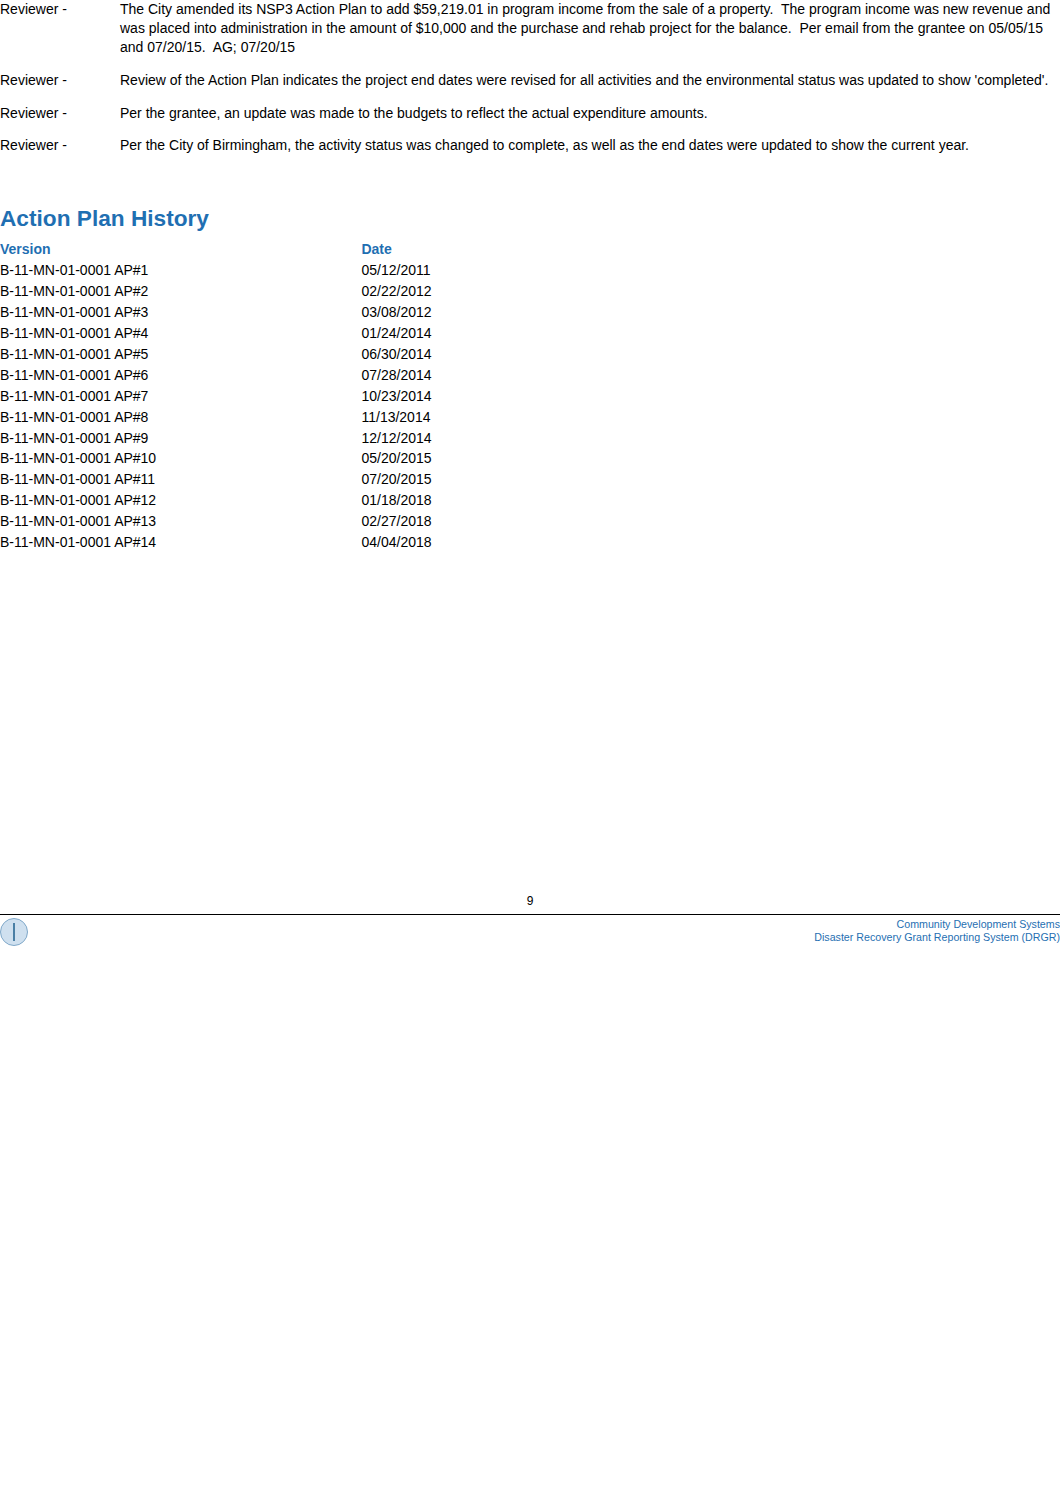| Reviewer - | The City amended its NSP3 Action Plan to add $59,219.01 in program income from the sale of a property. The program income was new revenue and was placed into administration in the amount of $10,000 and the purchase and rehab project for the balance. Per email from the grantee on 05/05/15 and 07/20/15. AG; 07/20/15 |
| Reviewer - | Review of the Action Plan indicates the project end dates were revised for all activities and the environmental status was updated to show 'completed'. |
| Reviewer - | Per the grantee, an update was made to the budgets to reflect the actual expenditure amounts. |
| Reviewer - | Per the City of Birmingham, the activity status was changed to complete, as well as the end dates were updated to show the current year. |
Action Plan History
| Version | Date |
| --- | --- |
| B-11-MN-01-0001 AP#1 | 05/12/2011 |
| B-11-MN-01-0001 AP#2 | 02/22/2012 |
| B-11-MN-01-0001 AP#3 | 03/08/2012 |
| B-11-MN-01-0001 AP#4 | 01/24/2014 |
| B-11-MN-01-0001 AP#5 | 06/30/2014 |
| B-11-MN-01-0001 AP#6 | 07/28/2014 |
| B-11-MN-01-0001 AP#7 | 10/23/2014 |
| B-11-MN-01-0001 AP#8 | 11/13/2014 |
| B-11-MN-01-0001 AP#9 | 12/12/2014 |
| B-11-MN-01-0001 AP#10 | 05/20/2015 |
| B-11-MN-01-0001 AP#11 | 07/20/2015 |
| B-11-MN-01-0001 AP#12 | 01/18/2018 |
| B-11-MN-01-0001 AP#13 | 02/27/2018 |
| B-11-MN-01-0001 AP#14 | 04/04/2018 |
9
Community Development Systems
Disaster Recovery Grant Reporting System (DRGR)